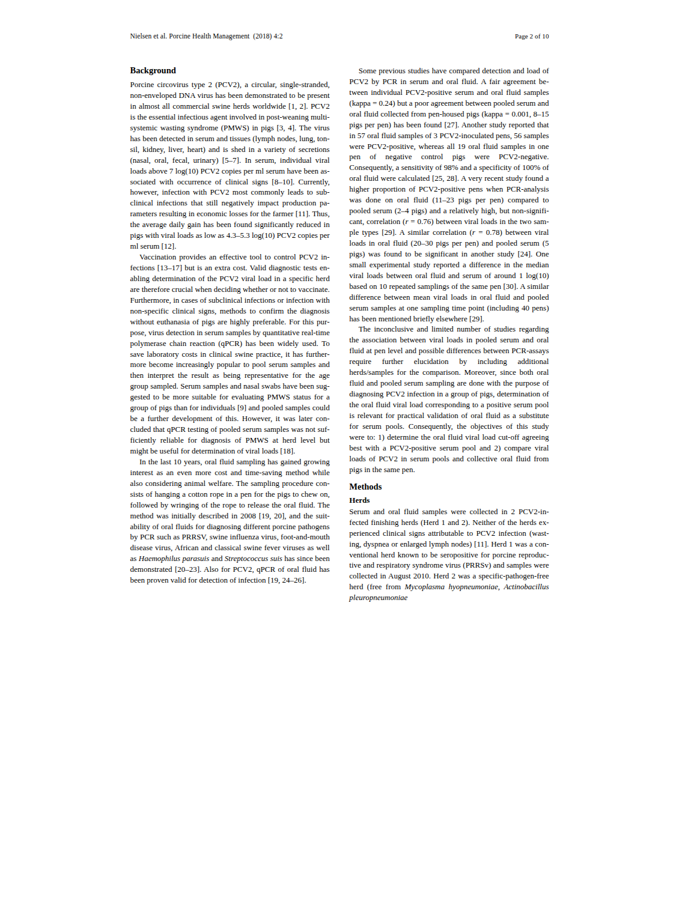Nielsen et al. Porcine Health Management (2018) 4:2
Page 2 of 10
Background
Porcine circovirus type 2 (PCV2), a circular, single-stranded, non-enveloped DNA virus has been demonstrated to be present in almost all commercial swine herds worldwide [1, 2]. PCV2 is the essential infectious agent involved in post-weaning multi-systemic wasting syndrome (PMWS) in pigs [3, 4]. The virus has been detected in serum and tissues (lymph nodes, lung, tonsil, kidney, liver, heart) and is shed in a variety of secretions (nasal, oral, fecal, urinary) [5–7]. In serum, individual viral loads above 7 log(10) PCV2 copies per ml serum have been associated with occurrence of clinical signs [8–10]. Currently, however, infection with PCV2 most commonly leads to subclinical infections that still negatively impact production parameters resulting in economic losses for the farmer [11]. Thus, the average daily gain has been found significantly reduced in pigs with viral loads as low as 4.3–5.3 log(10) PCV2 copies per ml serum [12].
Vaccination provides an effective tool to control PCV2 infections [13–17] but is an extra cost. Valid diagnostic tests enabling determination of the PCV2 viral load in a specific herd are therefore crucial when deciding whether or not to vaccinate. Furthermore, in cases of subclinical infections or infection with non-specific clinical signs, methods to confirm the diagnosis without euthanasia of pigs are highly preferable. For this purpose, virus detection in serum samples by quantitative real-time polymerase chain reaction (qPCR) has been widely used. To save laboratory costs in clinical swine practice, it has furthermore become increasingly popular to pool serum samples and then interpret the result as being representative for the age group sampled. Serum samples and nasal swabs have been suggested to be more suitable for evaluating PMWS status for a group of pigs than for individuals [9] and pooled samples could be a further development of this. However, it was later concluded that qPCR testing of pooled serum samples was not sufficiently reliable for diagnosis of PMWS at herd level but might be useful for determination of viral loads [18].
In the last 10 years, oral fluid sampling has gained growing interest as an even more cost and time-saving method while also considering animal welfare. The sampling procedure consists of hanging a cotton rope in a pen for the pigs to chew on, followed by wringing of the rope to release the oral fluid. The method was initially described in 2008 [19, 20], and the suitability of oral fluids for diagnosing different porcine pathogens by PCR such as PRRSV, swine influenza virus, foot-and-mouth disease virus, African and classical swine fever viruses as well as Haemophilus parasuis and Streptococcus suis has since been demonstrated [20–23]. Also for PCV2, qPCR of oral fluid has been proven valid for detection of infection [19, 24–26].
Some previous studies have compared detection and load of PCV2 by PCR in serum and oral fluid. A fair agreement between individual PCV2-positive serum and oral fluid samples (kappa = 0.24) but a poor agreement between pooled serum and oral fluid collected from pen-housed pigs (kappa = 0.001, 8–15 pigs per pen) has been found [27]. Another study reported that in 57 oral fluid samples of 3 PCV2-inoculated pens, 56 samples were PCV2-positive, whereas all 19 oral fluid samples in one pen of negative control pigs were PCV2-negative. Consequently, a sensitivity of 98% and a specificity of 100% of oral fluid were calculated [25, 28]. A very recent study found a higher proportion of PCV2-positive pens when PCR-analysis was done on oral fluid (11–23 pigs per pen) compared to pooled serum (2–4 pigs) and a relatively high, but non-significant, correlation (r = 0.76) between viral loads in the two sample types [29]. A similar correlation (r = 0.78) between viral loads in oral fluid (20–30 pigs per pen) and pooled serum (5 pigs) was found to be significant in another study [24]. One small experimental study reported a difference in the median viral loads between oral fluid and serum of around 1 log(10) based on 10 repeated samplings of the same pen [30]. A similar difference between mean viral loads in oral fluid and pooled serum samples at one sampling time point (including 40 pens) has been mentioned briefly elsewhere [29].
The inconclusive and limited number of studies regarding the association between viral loads in pooled serum and oral fluid at pen level and possible differences between PCR-assays require further elucidation by including additional herds/samples for the comparison. Moreover, since both oral fluid and pooled serum sampling are done with the purpose of diagnosing PCV2 infection in a group of pigs, determination of the oral fluid viral load corresponding to a positive serum pool is relevant for practical validation of oral fluid as a substitute for serum pools. Consequently, the objectives of this study were to: 1) determine the oral fluid viral load cut-off agreeing best with a PCV2-positive serum pool and 2) compare viral loads of PCV2 in serum pools and collective oral fluid from pigs in the same pen.
Methods
Herds
Serum and oral fluid samples were collected in 2 PCV2-infected finishing herds (Herd 1 and 2). Neither of the herds experienced clinical signs attributable to PCV2 infection (wasting, dyspnea or enlarged lymph nodes) [11]. Herd 1 was a conventional herd known to be seropositive for porcine reproductive and respiratory syndrome virus (PRRSv) and samples were collected in August 2010. Herd 2 was a specific-pathogen-free herd (free from Mycoplasma hyopneumoniae, Actinobacillus pleuropneumoniae